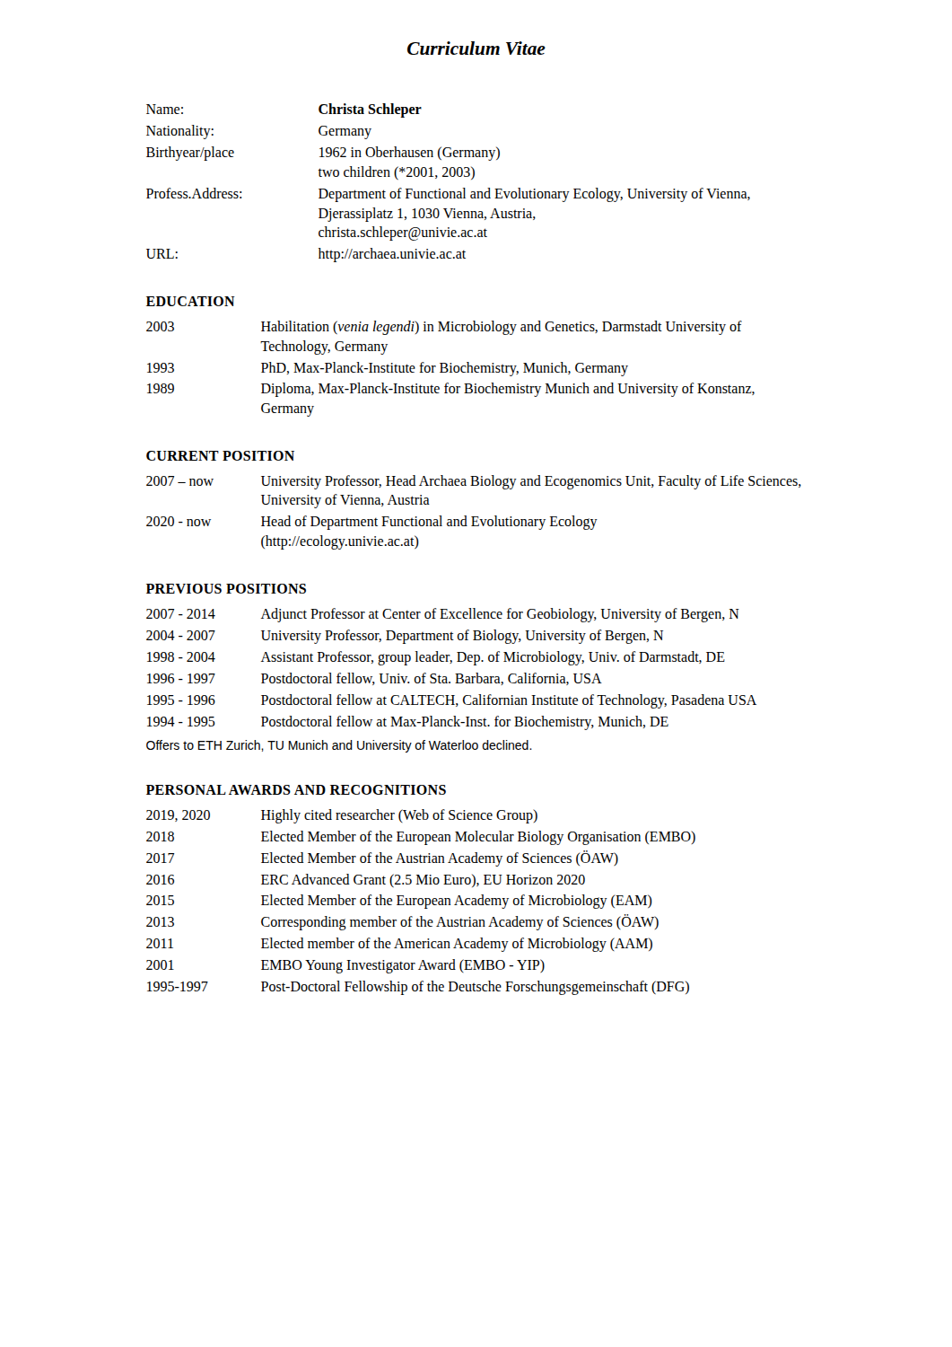Curriculum Vitae
| Name: | Christa Schleper |
| Nationality: | Germany |
| Birthyear/place | 1962 in Oberhausen (Germany) two children (*2001, 2003) |
| Profess.Address: | Department of Functional and Evolutionary Ecology, University of Vienna, Djerassiplatz 1, 1030 Vienna, Austria, christa.schleper@univie.ac.at |
| URL: | http://archaea.univie.ac.at |
Education
| 2003 | Habilitation ( venia legendi ) in Microbiology and Genetics, Darmstadt University of Technology, Germany |
| 1993 | PhD, Max-Planck-Institute for Biochemistry, Munich, Germany |
| 1989 | Diploma, Max-Planck-Institute for Biochemistry Munich and University of Konstanz, Germany |
Current Position
| 2007 – now | University Professor, Head Archaea Biology and Ecogenomics Unit, Faculty of Life Sciences, University of Vienna, Austria |
| 2020 - now | Head of Department Functional and Evolutionary Ecology ( http://ecology.univie.ac.at ) |
Previous Positions
| 2007 - 2014 | Adjunct Professor at Center of Excellence for Geobiology, University of Bergen, N |
| 2004 - 2007 | University Professor, Department of Biology, University of Bergen, N |
| 1998 - 2004 | Assistant Professor, group leader, Dep. of Microbiology, Univ. of Darmstadt, DE |
| 1996 - 1997 | Postdoctoral fellow, Univ. of Sta. Barbara, California, USA |
| 1995 - 1996 | Postdoctoral fellow at CALTECH, Californian Institute of Technology, Pasadena USA |
| 1994 - 1995 | Postdoctoral fellow at Max-Planck-Inst. for Biochemistry, Munich, DE |
Offers to ETH Zurich, TU Munich and University of Waterloo declined.
Personal Awards and Recognitions
| 2019, 2020 | Highly cited researcher (Web of Science Group) |
| 2018 | Elected Member of the European Molecular Biology Organisation (EMBO) |
| 2017 | Elected Member of the Austrian Academy of Sciences (ÖAW) |
| 2016 | ERC Advanced Grant (2.5 Mio Euro), EU Horizon 2020 |
| 2015 | Elected Member of the European Academy of Microbiology (EAM) |
| 2013 | Corresponding member of the Austrian Academy of Sciences (ÖAW) |
| 2011 | Elected member of the American Academy of Microbiology (AAM) |
| 2001 | EMBO Young Investigator Award (EMBO - YIP) |
| 1995-1997 | Post-Doctoral Fellowship of the Deutsche Forschungsgemeinschaft (DFG) |